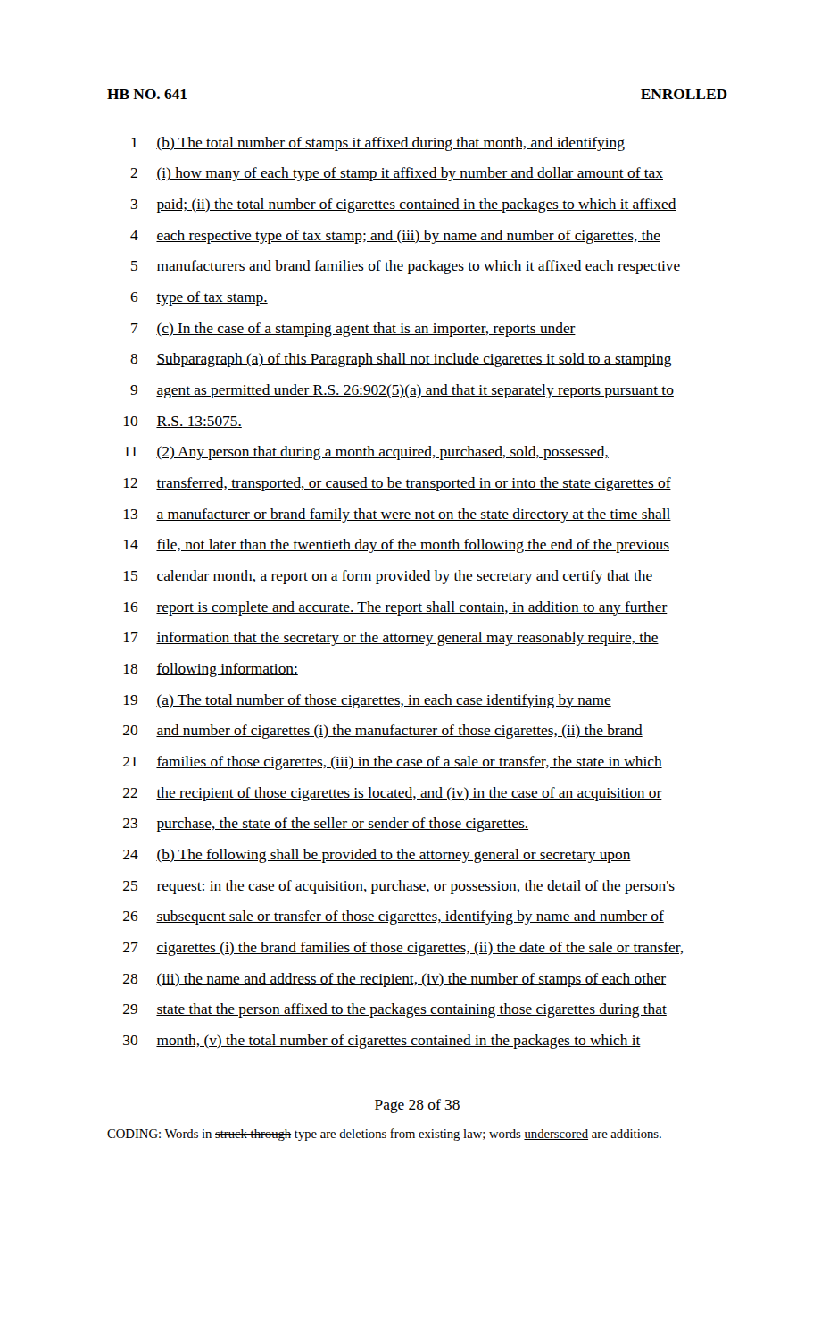HB NO. 641
ENROLLED
(b) The total number of stamps it affixed during that month, and identifying
(i) how many of each type of stamp it affixed by number and dollar amount of tax
paid; (ii) the total number of cigarettes contained in the packages to which it affixed
each respective type of tax stamp; and (iii) by name and number of cigarettes, the
manufacturers and brand families of the packages to which it affixed each respective
type of tax stamp.
(c) In the case of a stamping agent that is an importer, reports under
Subparagraph (a) of this Paragraph shall not include cigarettes it sold to a stamping
agent as permitted under R.S. 26:902(5)(a) and that it separately reports pursuant to
R.S. 13:5075.
(2) Any person that during a month acquired, purchased, sold, possessed,
transferred, transported, or caused to be transported in or into the state cigarettes of
a manufacturer or brand family that were not on the state directory at the time shall
file, not later than the twentieth day of the month following the end of the previous
calendar month, a report on a form provided by the secretary and certify that the
report is complete and accurate. The report shall contain, in addition to any further
information that the secretary or the attorney general may reasonably require, the
following information:
(a) The total number of those cigarettes, in each case identifying by name
and number of cigarettes (i) the manufacturer of those cigarettes, (ii) the brand
families of those cigarettes, (iii) in the case of a sale or transfer, the state in which
the recipient of those cigarettes is located, and (iv) in the case of an acquisition or
purchase, the state of the seller or sender of those cigarettes.
(b) The following shall be provided to the attorney general or secretary upon
request: in the case of acquisition, purchase, or possession, the detail of the person's
subsequent sale or transfer of those cigarettes, identifying by name and number of
cigarettes (i) the brand families of those cigarettes, (ii) the date of the sale or transfer,
(iii) the name and address of the recipient, (iv) the number of stamps of each other
state that the person affixed to the packages containing those cigarettes during that
month, (v) the total number of cigarettes contained in the packages to which it
Page 28 of 38
CODING: Words in struck through type are deletions from existing law; words underscored are additions.